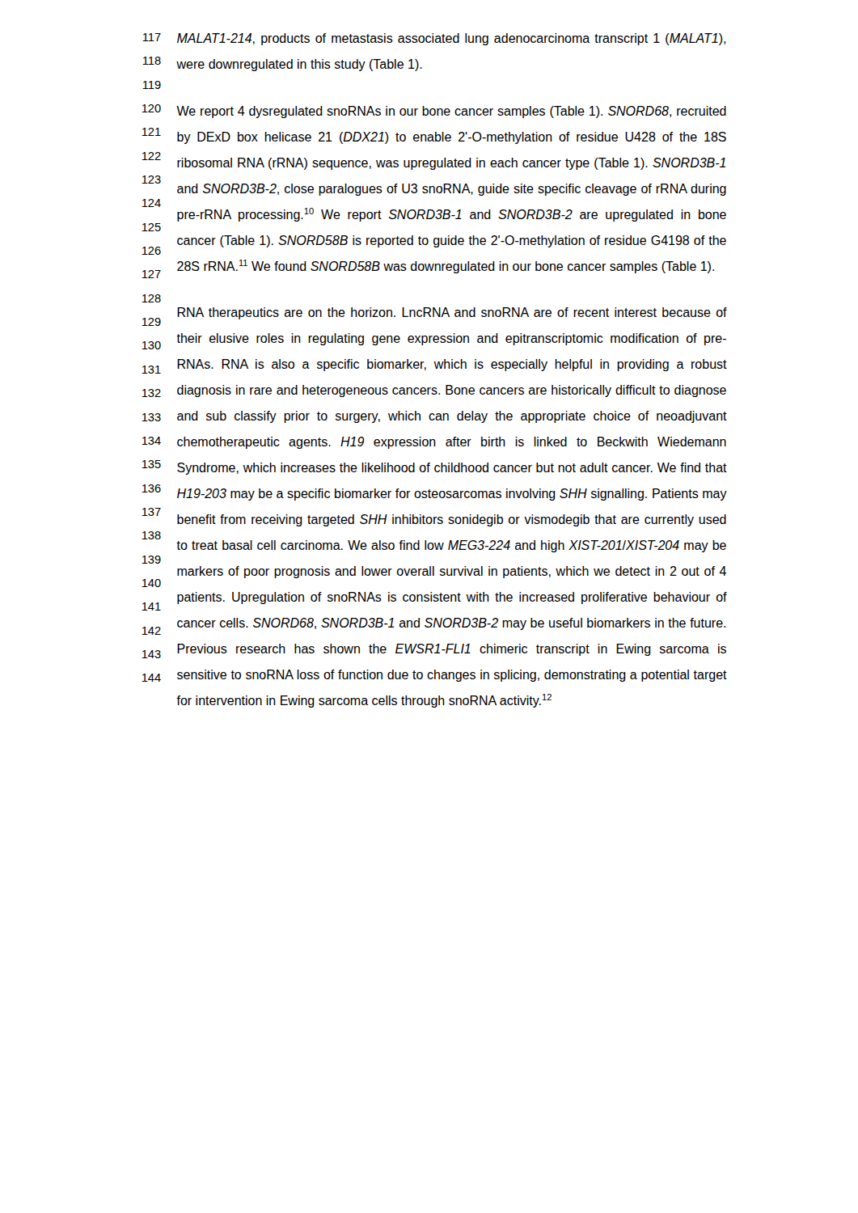117 118 119 120 121 122 123 124 125 126 127 128 129 130 131 132 133 134 135 136 137 138 139 140 141 142 143 144
MALAT1-214, products of metastasis associated lung adenocarcinoma transcript 1 (MALAT1), were downregulated in this study (Table 1).
We report 4 dysregulated snoRNAs in our bone cancer samples (Table 1). SNORD68, recruited by DExD box helicase 21 (DDX21) to enable 2'-O-methylation of residue U428 of the 18S ribosomal RNA (rRNA) sequence, was upregulated in each cancer type (Table 1). SNORD3B-1 and SNORD3B-2, close paralogues of U3 snoRNA, guide site specific cleavage of rRNA during pre-rRNA processing.10 We report SNORD3B-1 and SNORD3B-2 are upregulated in bone cancer (Table 1). SNORD58B is reported to guide the 2'-O-methylation of residue G4198 of the 28S rRNA.11 We found SNORD58B was downregulated in our bone cancer samples (Table 1).
RNA therapeutics are on the horizon. LncRNA and snoRNA are of recent interest because of their elusive roles in regulating gene expression and epitranscriptomic modification of pre-RNAs. RNA is also a specific biomarker, which is especially helpful in providing a robust diagnosis in rare and heterogeneous cancers. Bone cancers are historically difficult to diagnose and sub classify prior to surgery, which can delay the appropriate choice of neoadjuvant chemotherapeutic agents. H19 expression after birth is linked to Beckwith Wiedemann Syndrome, which increases the likelihood of childhood cancer but not adult cancer. We find that H19-203 may be a specific biomarker for osteosarcomas involving SHH signalling. Patients may benefit from receiving targeted SHH inhibitors sonidegib or vismodegib that are currently used to treat basal cell carcinoma. We also find low MEG3-224 and high XIST-201/XIST-204 may be markers of poor prognosis and lower overall survival in patients, which we detect in 2 out of 4 patients. Upregulation of snoRNAs is consistent with the increased proliferative behaviour of cancer cells. SNORD68, SNORD3B-1 and SNORD3B-2 may be useful biomarkers in the future. Previous research has shown the EWSR1-FLI1 chimeric transcript in Ewing sarcoma is sensitive to snoRNA loss of function due to changes in splicing, demonstrating a potential target for intervention in Ewing sarcoma cells through snoRNA activity.12